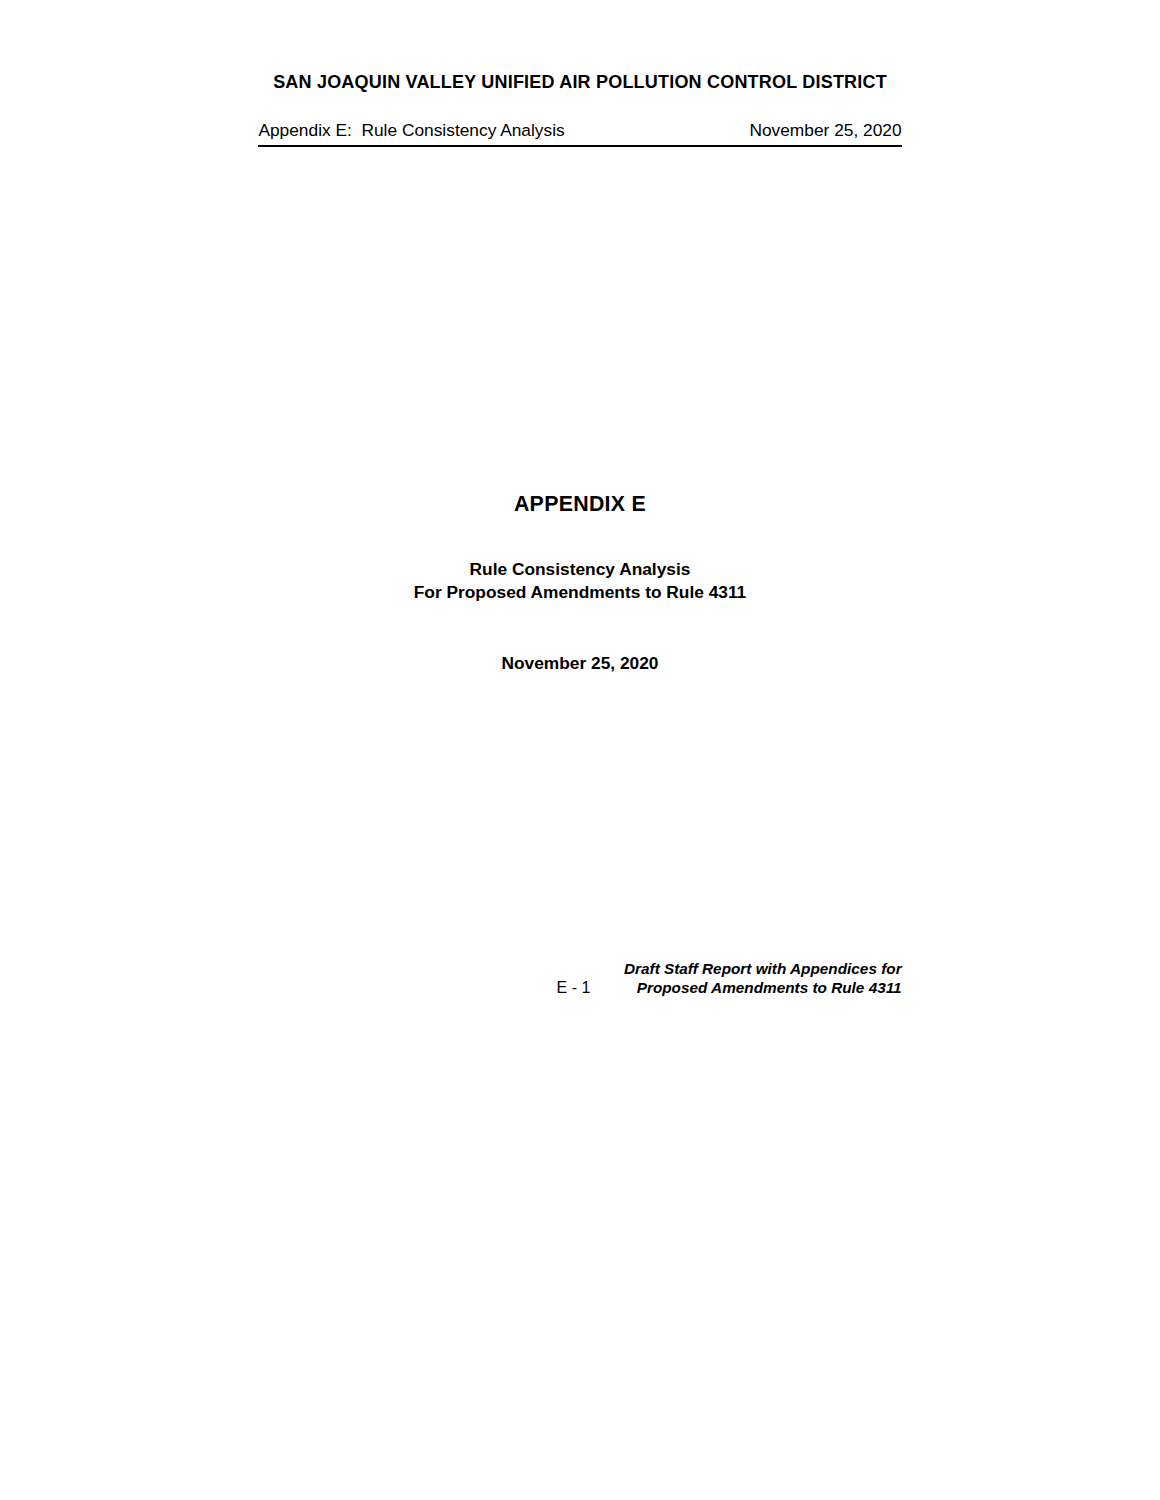SAN JOAQUIN VALLEY UNIFIED AIR POLLUTION CONTROL DISTRICT
Appendix E: Rule Consistency Analysis
November 25, 2020
APPENDIX E
Rule Consistency Analysis
For Proposed Amendments to Rule 4311
November 25, 2020
E - 1
Draft Staff Report with Appendices for
Proposed Amendments to Rule 4311